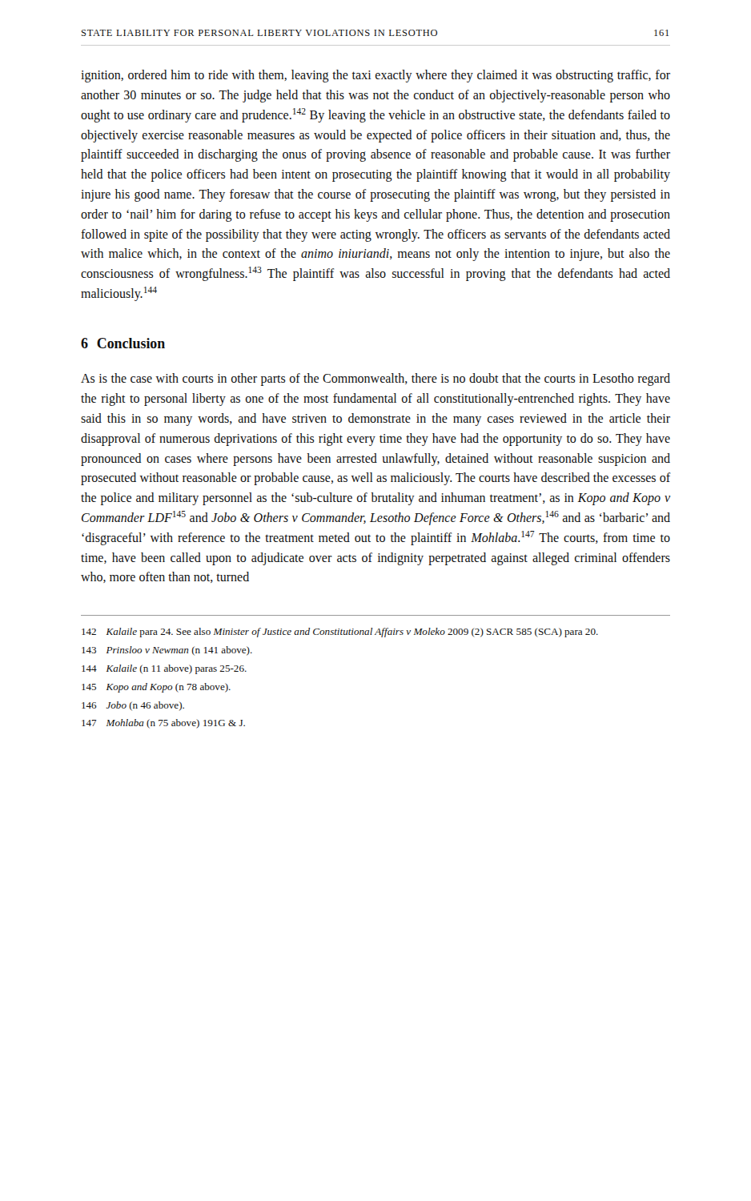State liability for personal liberty violations in Lesotho 161
ignition, ordered him to ride with them, leaving the taxi exactly where they claimed it was obstructing traffic, for another 30 minutes or so. The judge held that this was not the conduct of an objectively-reasonable person who ought to use ordinary care and prudence.142 By leaving the vehicle in an obstructive state, the defendants failed to objectively exercise reasonable measures as would be expected of police officers in their situation and, thus, the plaintiff succeeded in discharging the onus of proving absence of reasonable and probable cause. It was further held that the police officers had been intent on prosecuting the plaintiff knowing that it would in all probability injure his good name. They foresaw that the course of prosecuting the plaintiff was wrong, but they persisted in order to ‘nail’ him for daring to refuse to accept his keys and cellular phone. Thus, the detention and prosecution followed in spite of the possibility that they were acting wrongly. The officers as servants of the defendants acted with malice which, in the context of the animo iniuriandi, means not only the intention to injure, but also the consciousness of wrongfulness.143 The plaintiff was also successful in proving that the defendants had acted maliciously.144
6 Conclusion
As is the case with courts in other parts of the Commonwealth, there is no doubt that the courts in Lesotho regard the right to personal liberty as one of the most fundamental of all constitutionally-entrenched rights. They have said this in so many words, and have striven to demonstrate in the many cases reviewed in the article their disapproval of numerous deprivations of this right every time they have had the opportunity to do so. They have pronounced on cases where persons have been arrested unlawfully, detained without reasonable suspicion and prosecuted without reasonable or probable cause, as well as maliciously. The courts have described the excesses of the police and military personnel as the ‘sub-culture of brutality and inhuman treatment’, as in Kopo and Kopo v Commander LDF145 and Jobo & Others v Commander, Lesotho Defence Force & Others,146 and as ‘barbaric’ and ‘disgraceful’ with reference to the treatment meted out to the plaintiff in Mohlaba.147 The courts, from time to time, have been called upon to adjudicate over acts of indignity perpetrated against alleged criminal offenders who, more often than not, turned
142
Kalaile para 24. See also Minister of Justice and Constitutional Affairs v Moleko 2009 (2) SACR 585 (SCA) para 20.
143
Prinsloo v Newman (n 141 above).
144
Kalaile (n 11 above) paras 25-26.
145
Kopo and Kopo (n 78 above).
146
Jobo (n 46 above).
147
Mohlaba (n 75 above) 191G & J.